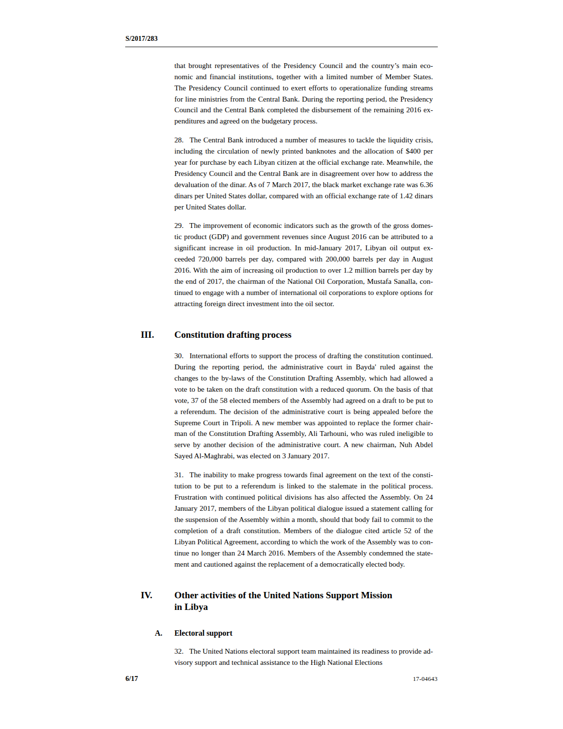S/2017/283
that brought representatives of the Presidency Council and the country’s main economic and financial institutions, together with a limited number of Member States. The Presidency Council continued to exert efforts to operationalize funding streams for line ministries from the Central Bank. During the reporting period, the Presidency Council and the Central Bank completed the disbursement of the remaining 2016 expenditures and agreed on the budgetary process.
28. The Central Bank introduced a number of measures to tackle the liquidity crisis, including the circulation of newly printed banknotes and the allocation of $400 per year for purchase by each Libyan citizen at the official exchange rate. Meanwhile, the Presidency Council and the Central Bank are in disagreement over how to address the devaluation of the dinar. As of 7 March 2017, the black market exchange rate was 6.36 dinars per United States dollar, compared with an official exchange rate of 1.42 dinars per United States dollar.
29. The improvement of economic indicators such as the growth of the gross domestic product (GDP) and government revenues since August 2016 can be attributed to a significant increase in oil production. In mid-January 2017, Libyan oil output exceeded 720,000 barrels per day, compared with 200,000 barrels per day in August 2016. With the aim of increasing oil production to over 1.2 million barrels per day by the end of 2017, the chairman of the National Oil Corporation, Mustafa Sanalla, continued to engage with a number of international oil corporations to explore options for attracting foreign direct investment into the oil sector.
III. Constitution drafting process
30. International efforts to support the process of drafting the constitution continued. During the reporting period, the administrative court in Bayda' ruled against the changes to the by-laws of the Constitution Drafting Assembly, which had allowed a vote to be taken on the draft constitution with a reduced quorum. On the basis of that vote, 37 of the 58 elected members of the Assembly had agreed on a draft to be put to a referendum. The decision of the administrative court is being appealed before the Supreme Court in Tripoli. A new member was appointed to replace the former chairman of the Constitution Drafting Assembly, Ali Tarhouni, who was ruled ineligible to serve by another decision of the administrative court. A new chairman, Nuh Abdel Sayed Al-Maghrabi, was elected on 3 January 2017.
31. The inability to make progress towards final agreement on the text of the constitution to be put to a referendum is linked to the stalemate in the political process. Frustration with continued political divisions has also affected the Assembly. On 24 January 2017, members of the Libyan political dialogue issued a statement calling for the suspension of the Assembly within a month, should that body fail to commit to the completion of a draft constitution. Members of the dialogue cited article 52 of the Libyan Political Agreement, according to which the work of the Assembly was to continue no longer than 24 March 2016. Members of the Assembly condemned the statement and cautioned against the replacement of a democratically elected body.
IV. Other activities of the United Nations Support Mission
in Libya
A. Electoral support
32. The United Nations electoral support team maintained its readiness to provide advisory support and technical assistance to the High National Elections
6/17
17-04643